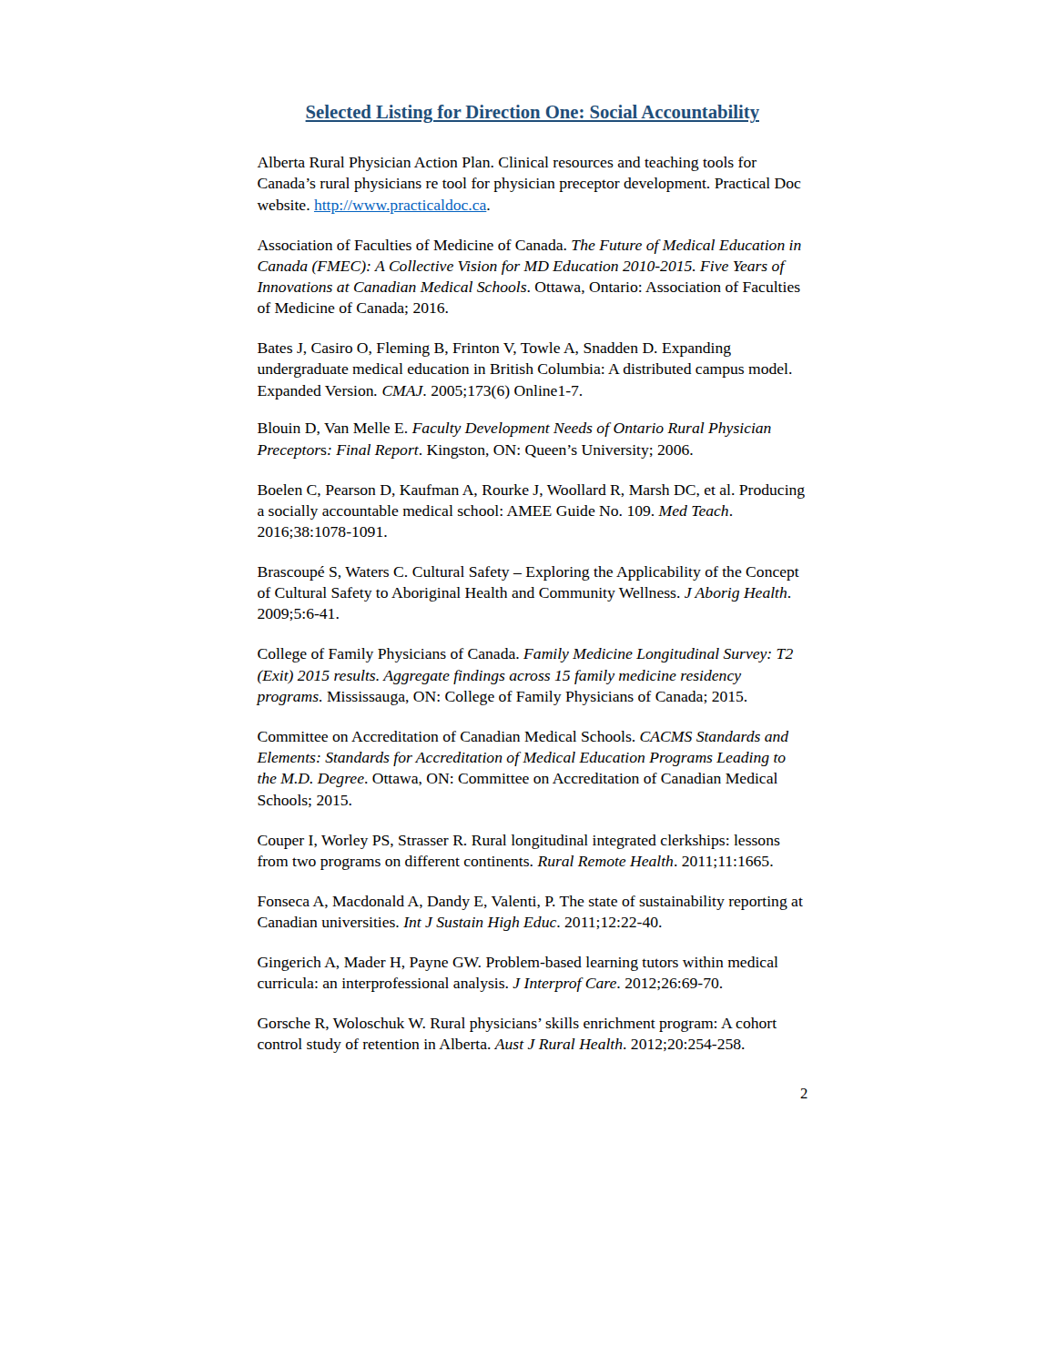Selected Listing for Direction One: Social Accountability
Alberta Rural Physician Action Plan. Clinical resources and teaching tools for Canada’s rural physicians re tool for physician preceptor development. Practical Doc website. http://www.practicaldoc.ca.
Association of Faculties of Medicine of Canada. The Future of Medical Education in Canada (FMEC): A Collective Vision for MD Education 2010-2015. Five Years of Innovations at Canadian Medical Schools. Ottawa, Ontario: Association of Faculties of Medicine of Canada; 2016.
Bates J, Casiro O, Fleming B, Frinton V, Towle A, Snadden D. Expanding undergraduate medical education in British Columbia: A distributed campus model. Expanded Version. CMAJ. 2005;173(6) Online1-7.
Blouin D, Van Melle E. Faculty Development Needs of Ontario Rural Physician Preceptors: Final Report. Kingston, ON: Queen’s University; 2006.
Boelen C, Pearson D, Kaufman A, Rourke J, Woollard R, Marsh DC, et al. Producing a socially accountable medical school: AMEE Guide No. 109. Med Teach. 2016;38:1078-1091.
Brascoupé S, Waters C. Cultural Safety – Exploring the Applicability of the Concept of Cultural Safety to Aboriginal Health and Community Wellness. J Aborig Health. 2009;5:6-41.
College of Family Physicians of Canada. Family Medicine Longitudinal Survey: T2 (Exit) 2015 results. Aggregate findings across 15 family medicine residency programs. Mississauga, ON: College of Family Physicians of Canada; 2015.
Committee on Accreditation of Canadian Medical Schools. CACMS Standards and Elements: Standards for Accreditation of Medical Education Programs Leading to the M.D. Degree. Ottawa, ON: Committee on Accreditation of Canadian Medical Schools; 2015.
Couper I, Worley PS, Strasser R. Rural longitudinal integrated clerkships: lessons from two programs on different continents. Rural Remote Health. 2011;11:1665.
Fonseca A, Macdonald A, Dandy E, Valenti, P. The state of sustainability reporting at Canadian universities. Int J Sustain High Educ. 2011;12:22-40.
Gingerich A, Mader H, Payne GW. Problem-based learning tutors within medical curricula: an interprofessional analysis. J Interprof Care. 2012;26:69-70.
Gorsche R, Woloschuk W. Rural physicians’ skills enrichment program: A cohort control study of retention in Alberta. Aust J Rural Health. 2012;20:254-258.
2